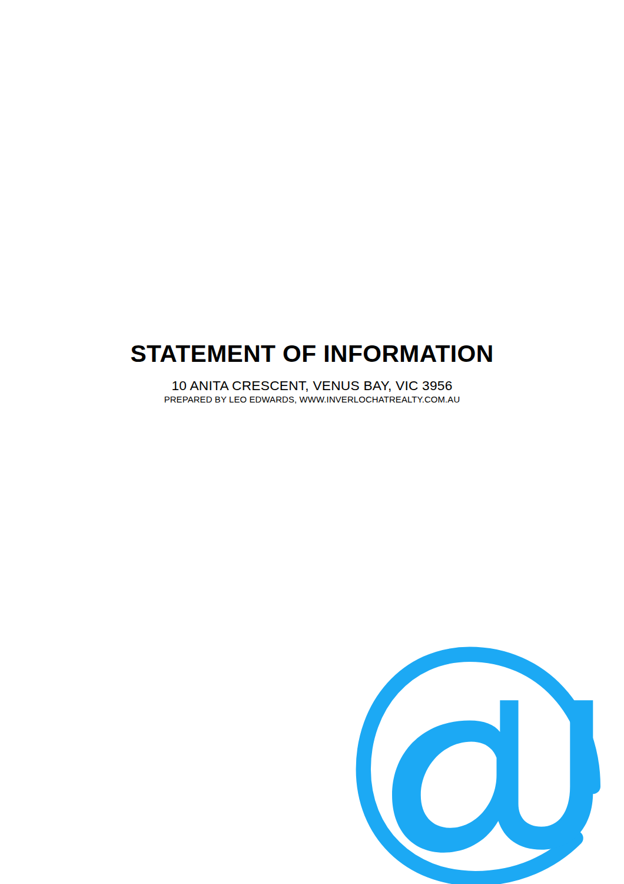STATEMENT OF INFORMATION
10 ANITA CRESCENT, VENUS BAY, VIC 3956
PREPARED BY LEO EDWARDS, WWW.INVERLOCHATREALTY.COM.AU